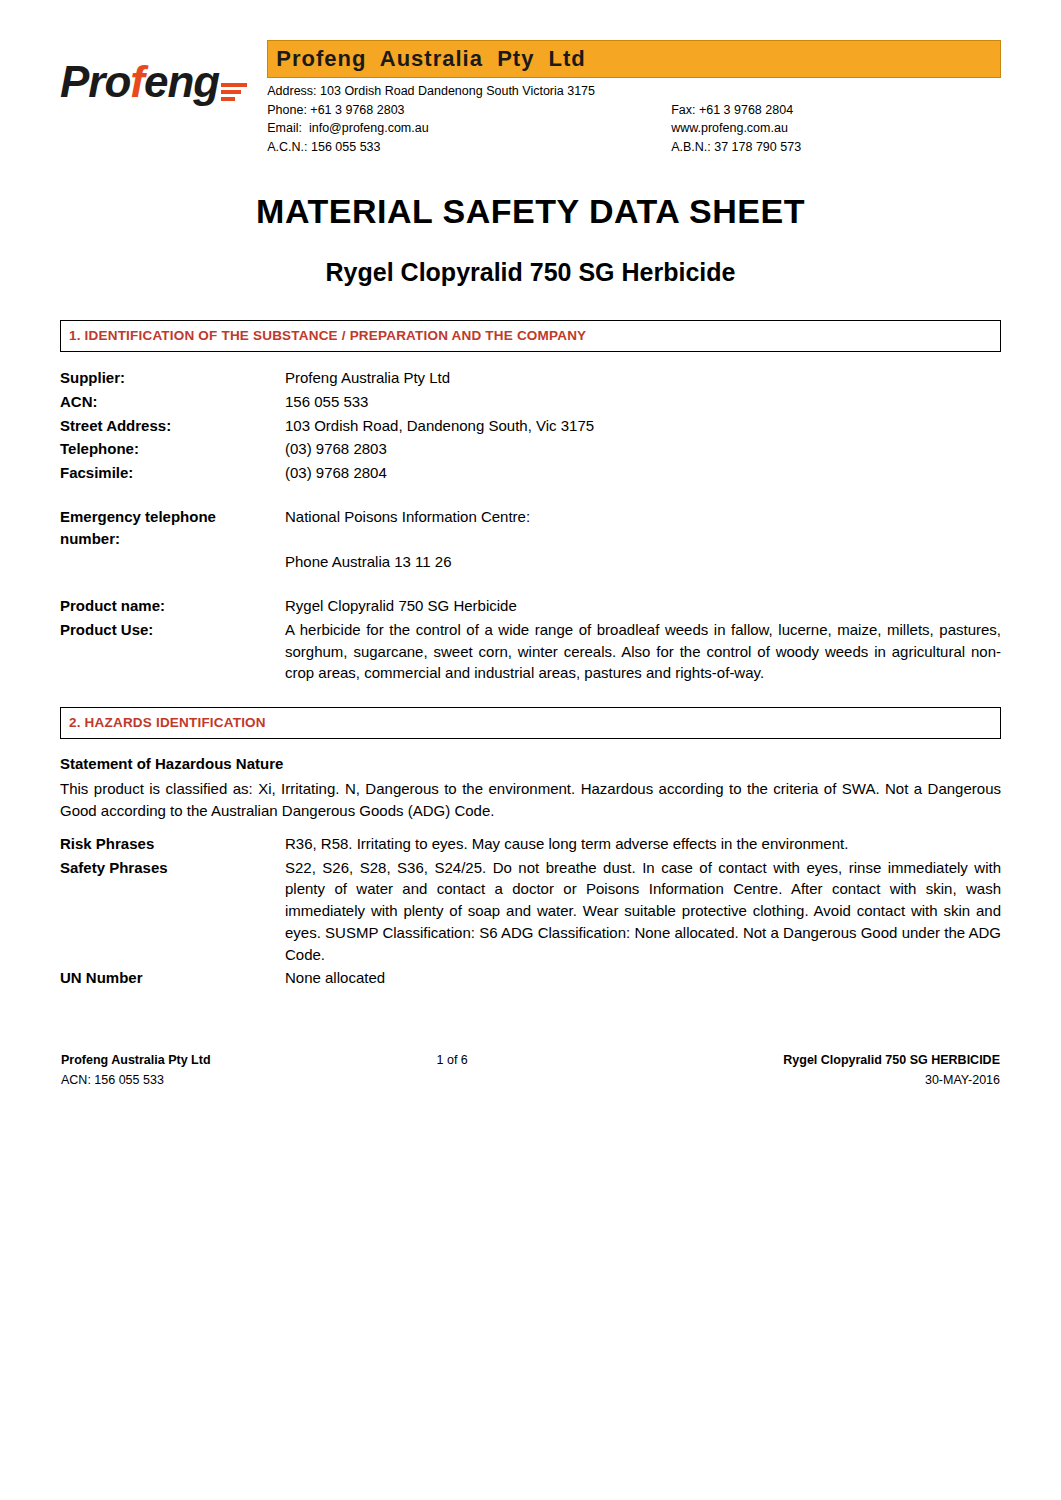Pro feng
Profeng Australia Pty Ltd
| Address: 103 Ordish Road Dandenong South Victoria 3175 |
| Phone: +61 3 9768 2803 | Fax: +61 3 9768 2804 |
| Email: info@profeng.com.au | www.profeng.com.au |
| A.C.N.: 156 055 533 | A.B.N.: 37 178 790 573 |
MATERIAL SAFETY DATA SHEET
Rygel Clopyralid 750 SG Herbicide
1. IDENTIFICATION OF THE SUBSTANCE / PREPARATION AND THE COMPANY
| Supplier: | Profeng Australia Pty Ltd |
| ACN: | 156 055 533 |
| Street Address: | 103 Ordish Road, Dandenong South, Vic 3175 |
| Telephone: | (03) 9768 2803 |
| Facsimile: | (03) 9768 2804 |
| Emergency telephone number: | National Poisons Information Centre: |
| | Phone Australia 13 11 26 |
| Product name: | Rygel Clopyralid 750 SG Herbicide |
| Product Use: | A herbicide for the control of a wide range of broadleaf weeds in fallow, lucerne, maize, millets, pastures, sorghum, sugarcane, sweet corn, winter cereals. Also for the control of woody weeds in agricultural non-crop areas, commercial and industrial areas, pastures and rights-of-way. |
2. HAZARDS IDENTIFICATION
Statement of Hazardous Nature
This product is classified as: Xi, Irritating. N, Dangerous to the environment. Hazardous according to the criteria of SWA. Not a Dangerous Good according to the Australian Dangerous Goods (ADG) Code.
| Risk Phrases | R36, R58. Irritating to eyes. May cause long term adverse effects in the environment. |
| Safety Phrases | S22, S26, S28, S36, S24/25. Do not breathe dust. In case of contact with eyes, rinse immediately with plenty of water and contact a doctor or Poisons Information Centre. After contact with skin, wash immediately with plenty of soap and water. Wear suitable protective clothing. Avoid contact with skin and eyes. SUSMP Classification: S6 ADG Classification: None allocated. Not a Dangerous Good under the ADG Code. |
| UN Number | None allocated |
| Profeng Australia Pty Ltd | 1 of 6 | Rygel Clopyralid 750 SG HERBICIDE |
| ACN: 156 055 533 | | 30-MAY-2016 |